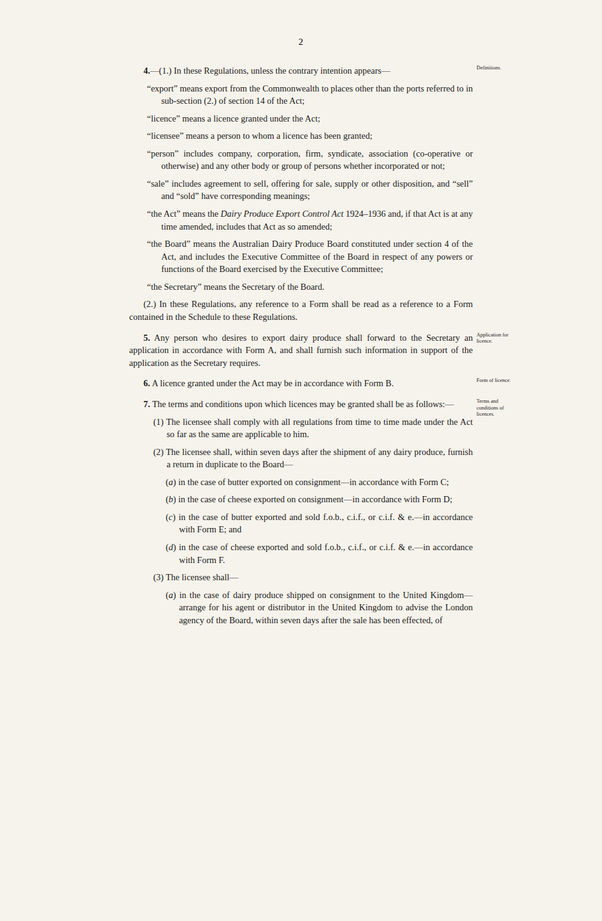2
Definitions.
4.—(1.) In these Regulations, unless the contrary intention appears—
“export” means export from the Commonwealth to places other than the ports referred to in sub-section (2.) of section 14 of the Act;
“licence” means a licence granted under the Act;
“licensee” means a person to whom a licence has been granted;
“person” includes company, corporation, firm, syndicate, association (co-operative or otherwise) and any other body or group of persons whether incorporated or not;
“sale” includes agreement to sell, offering for sale, supply or other disposition, and “sell” and “sold” have corresponding meanings;
“the Act” means the Dairy Produce Export Control Act 1924–1936 and, if that Act is at any time amended, includes that Act as so amended;
“the Board” means the Australian Dairy Produce Board constituted under section 4 of the Act, and includes the Executive Committee of the Board in respect of any powers or functions of the Board exercised by the Executive Committee;
“the Secretary” means the Secretary of the Board.
(2.) In these Regulations, any reference to a Form shall be read as a reference to a Form contained in the Schedule to these Regulations.
Application for licence.
5. Any person who desires to export dairy produce shall forward to the Secretary an application in accordance with Form A, and shall furnish such information in support of the application as the Secretary requires.
Form of licence.
6. A licence granted under the Act may be in accordance with Form B.
Terms and conditions of licences.
7. The terms and conditions upon which licences may be granted shall be as follows:—
(1) The licensee shall comply with all regulations from time to time made under the Act so far as the same are applicable to him.
(2) The licensee shall, within seven days after the shipment of any dairy produce, furnish a return in duplicate to the Board—
(a) in the case of butter exported on consignment—in accordance with Form C;
(b) in the case of cheese exported on consignment—in accordance with Form D;
(c) in the case of butter exported and sold f.o.b., c.i.f., or c.i.f. & e.—in accordance with Form E; and
(d) in the case of cheese exported and sold f.o.b., c.i.f., or c.i.f. & e.—in accordance with Form F.
(3) The licensee shall—
(a) in the case of dairy produce shipped on consignment to the United Kingdom—arrange for his agent or distributor in the United Kingdom to advise the London agency of the Board, within seven days after the sale has been effected, of